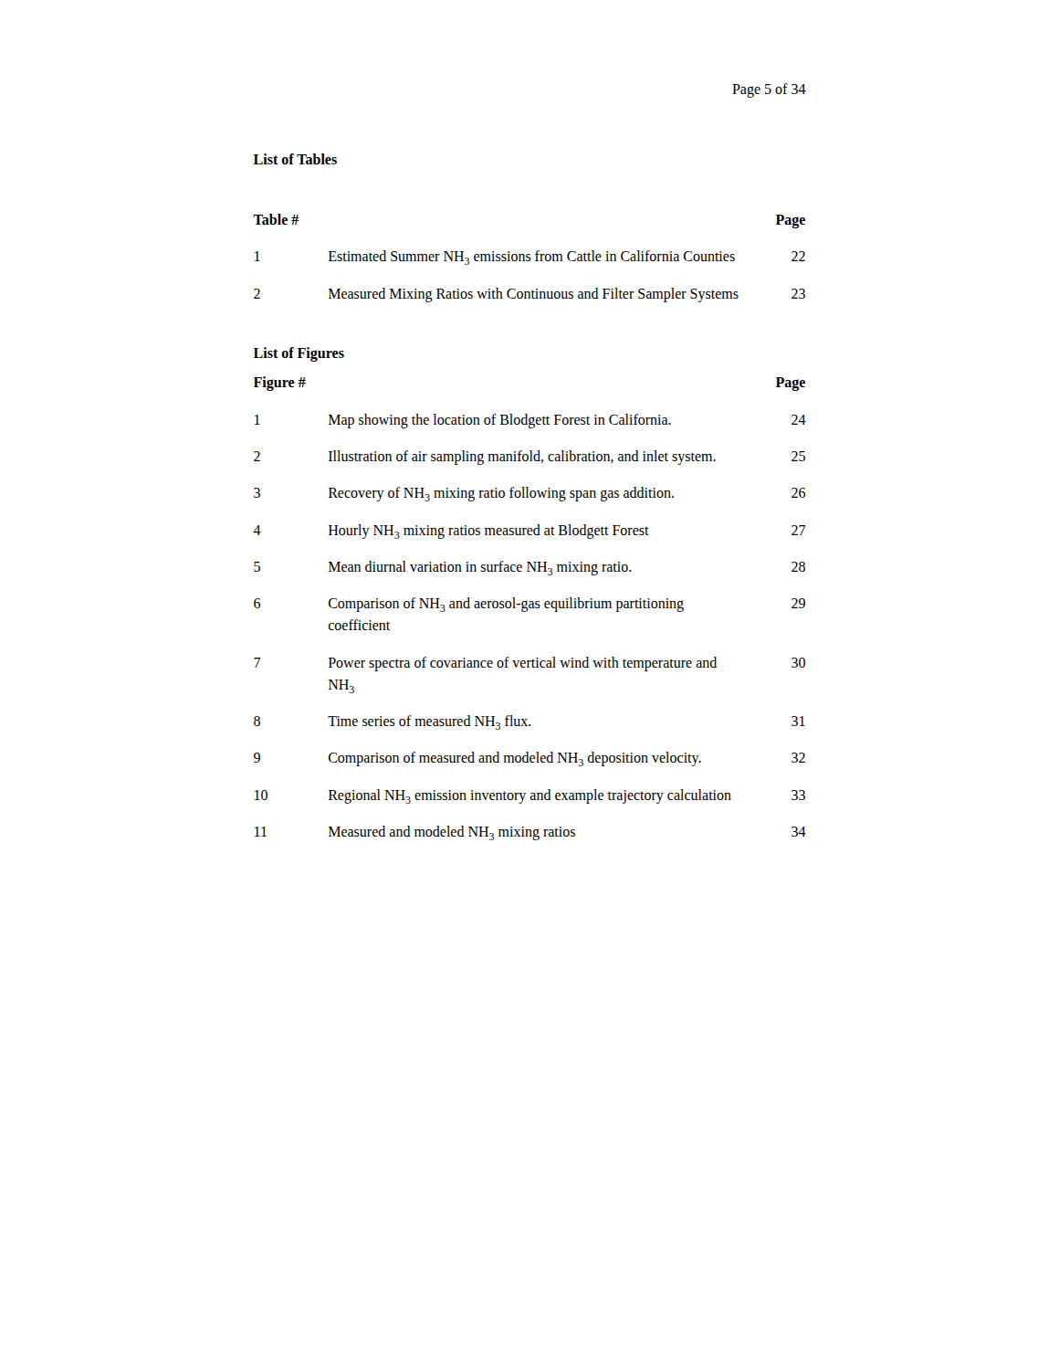Page 5 of 34
List of Tables
| Table # | | Page |
| 1 | Estimated Summer NH 3 emissions from Cattle in California Counties | 22 |
| 2 | Measured Mixing Ratios with Continuous and Filter Sampler Systems | 23 |
List of Figures
| Figure # | | Page |
| 1 | Map showing the location of Blodgett Forest in California. | 24 |
| 2 | Illustration of air sampling manifold, calibration, and inlet system. | 25 |
| 3 | Recovery of NH 3 mixing ratio following span gas addition. | 26 |
| 4 | Hourly NH 3 mixing ratios measured at Blodgett Forest | 27 |
| 5 | Mean diurnal variation in surface NH 3 mixing ratio. | 28 |
| 6 | Comparison of NH 3 and aerosol-gas equilibrium partitioning coefficient | 29 |
| 7 | Power spectra of covariance of vertical wind with temperature and NH 3 | 30 |
| 8 | Time series of measured NH 3 flux. | 31 |
| 9 | Comparison of measured and modeled NH 3 deposition velocity. | 32 |
| 10 | Regional NH 3 emission inventory and example trajectory calculation | 33 |
| 11 | Measured and modeled NH 3 mixing ratios | 34 |